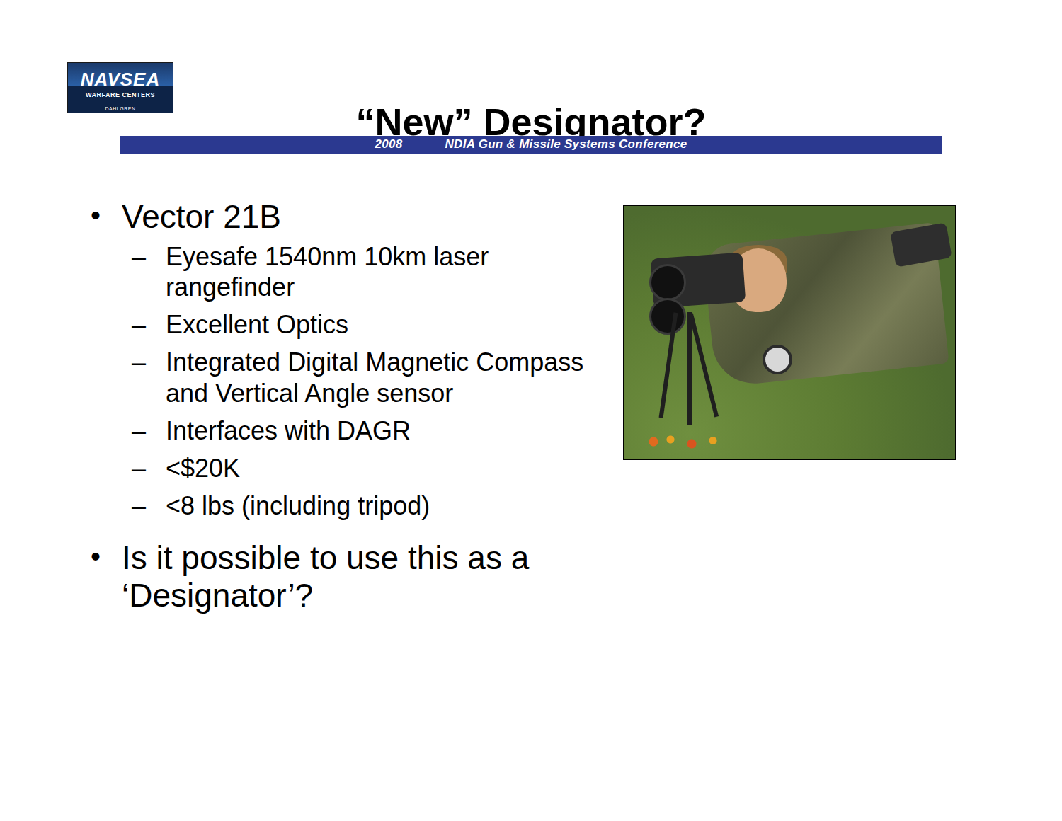NAVSEA
WARFARE CENTERS
DAHLGREN
“New” Designator?
2008 NDIA Gun & Missile Systems Conference
Vector 21B
Eyesafe 1540nm 10km laser rangefinder
Excellent Optics
Integrated Digital Magnetic Compass and Vertical Angle sensor
Interfaces with DAGR
<$20K
<8 lbs (including tripod)
Is it possible to use this as a ‘Designator’?